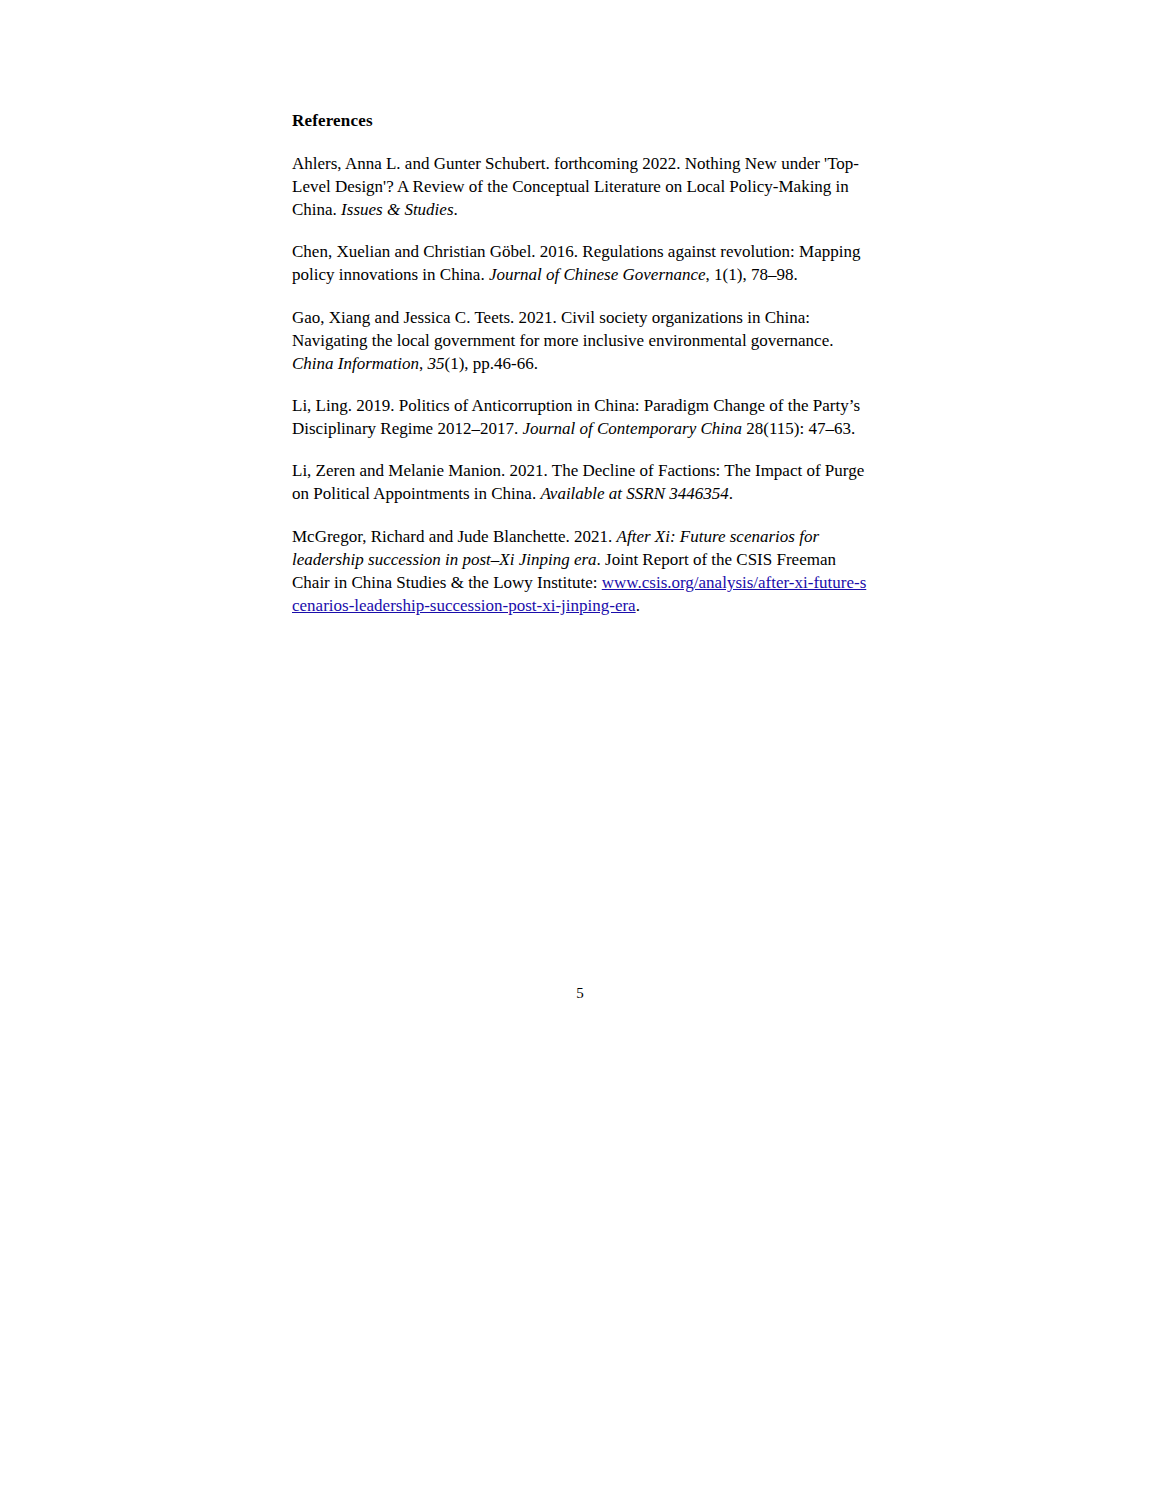References
Ahlers, Anna L. and Gunter Schubert. forthcoming 2022. Nothing New under 'Top-Level Design'? A Review of the Conceptual Literature on Local Policy-Making in China. Issues & Studies.
Chen, Xuelian and Christian Göbel. 2016. Regulations against revolution: Mapping policy innovations in China. Journal of Chinese Governance, 1(1), 78–98.
Gao, Xiang and Jessica C. Teets. 2021. Civil society organizations in China: Navigating the local government for more inclusive environmental governance. China Information, 35(1), pp.46-66.
Li, Ling. 2019. Politics of Anticorruption in China: Paradigm Change of the Party’s Disciplinary Regime 2012–2017. Journal of Contemporary China 28(115): 47–63.
Li, Zeren and Melanie Manion. 2021. The Decline of Factions: The Impact of Purge on Political Appointments in China. Available at SSRN 3446354.
McGregor, Richard and Jude Blanchette. 2021. After Xi: Future scenarios for leadership succession in post–Xi Jinping era. Joint Report of the CSIS Freeman Chair in China Studies & the Lowy Institute: www.csis.org/analysis/after-xi-future-scenarios-leadership-succession-post-xi-jinping-era.
5